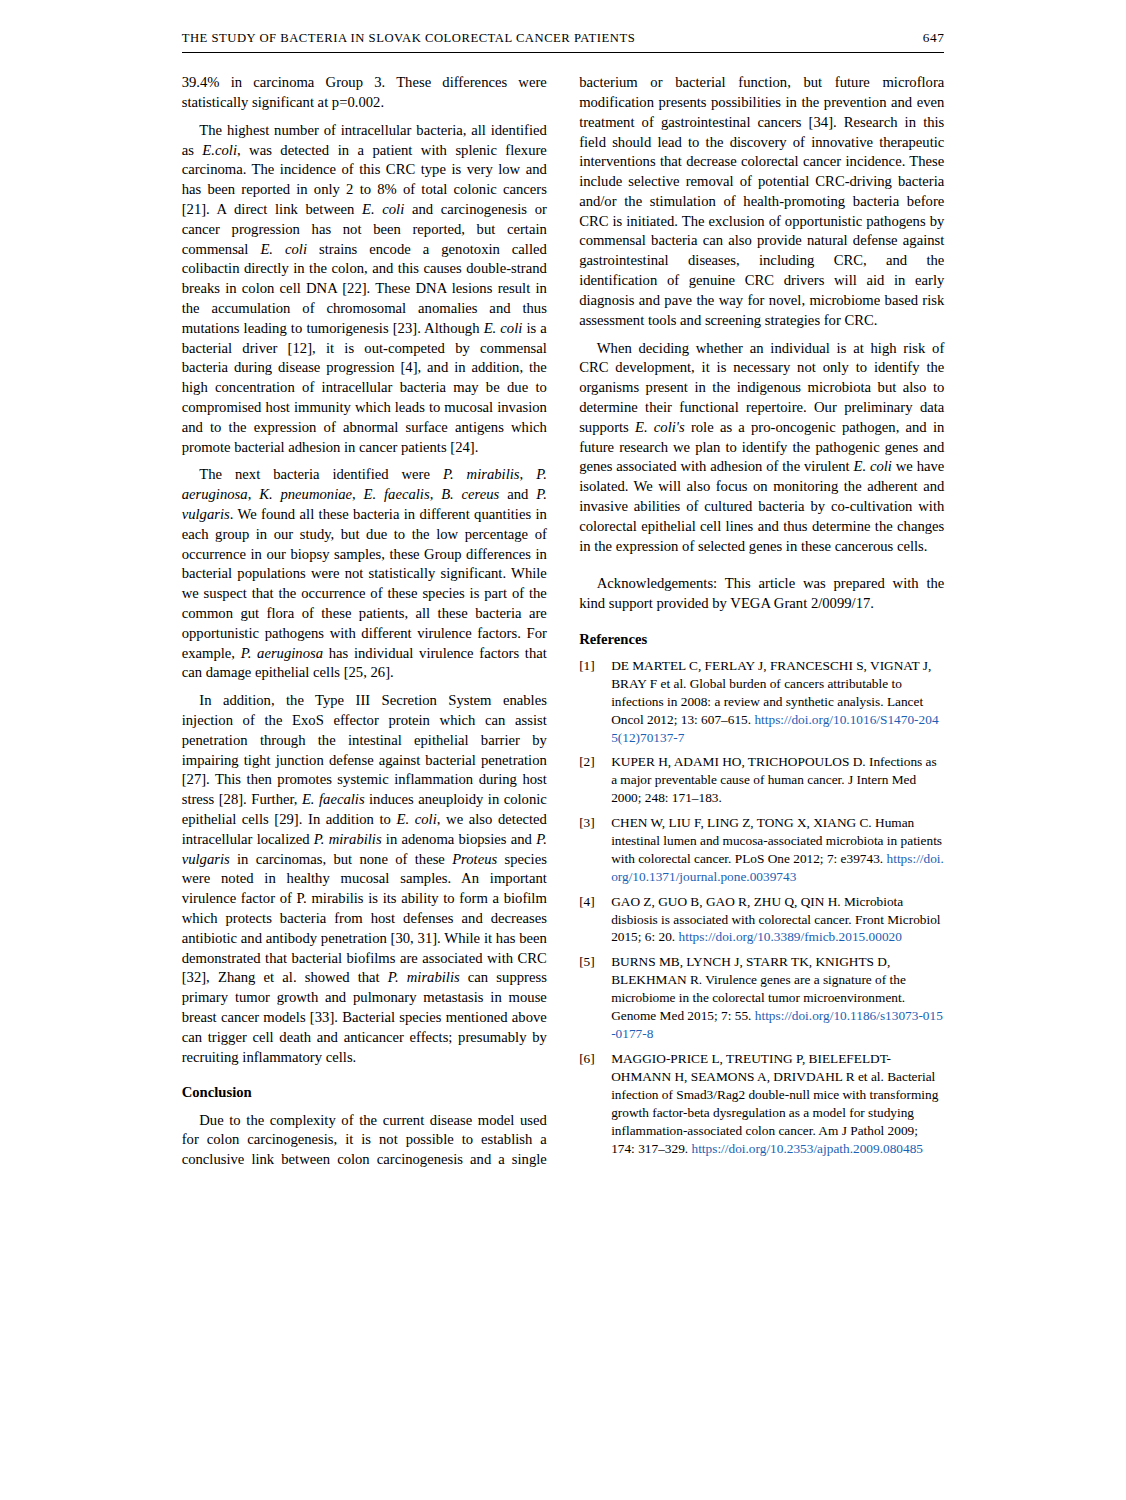The study of bacteria in Slovak colorectal cancer patients 647
39.4% in carcinoma Group 3. These differences were statistically significant at p=0.002.
The highest number of intracellular bacteria, all identified as E.coli, was detected in a patient with splenic flexure carcinoma. The incidence of this CRC type is very low and has been reported in only 2 to 8% of total colonic cancers [21]. A direct link between E. coli and carcinogenesis or cancer progression has not been reported, but certain commensal E. coli strains encode a genotoxin called colibactin directly in the colon, and this causes double-strand breaks in colon cell DNA [22]. These DNA lesions result in the accumulation of chromosomal anomalies and thus mutations leading to tumorigenesis [23]. Although E. coli is a bacterial driver [12], it is out-competed by commensal bacteria during disease progression [4], and in addition, the high concentration of intracellular bacteria may be due to compromised host immunity which leads to mucosal invasion and to the expression of abnormal surface antigens which promote bacterial adhesion in cancer patients [24].
The next bacteria identified were P. mirabilis, P. aeruginosa, K. pneumoniae, E. faecalis, B. cereus and P. vulgaris. We found all these bacteria in different quantities in each group in our study, but due to the low percentage of occurrence in our biopsy samples, these Group differences in bacterial populations were not statistically significant. While we suspect that the occurrence of these species is part of the common gut flora of these patients, all these bacteria are opportunistic pathogens with different virulence factors. For example, P. aeruginosa has individual virulence factors that can damage epithelial cells [25, 26].
In addition, the Type III Secretion System enables injection of the ExoS effector protein which can assist penetration through the intestinal epithelial barrier by impairing tight junction defense against bacterial penetration [27]. This then promotes systemic inflammation during host stress [28]. Further, E. faecalis induces aneuploidy in colonic epithelial cells [29]. In addition to E. coli, we also detected intracellular localized P. mirabilis in adenoma biopsies and P. vulgaris in carcinomas, but none of these Proteus species were noted in healthy mucosal samples. An important virulence factor of P. mirabilis is its ability to form a biofilm which protects bacteria from host defenses and decreases antibiotic and antibody penetration [30, 31]. While it has been demonstrated that bacterial biofilms are associated with CRC [32], Zhang et al. showed that P. mirabilis can suppress primary tumor growth and pulmonary metastasis in mouse breast cancer models [33]. Bacterial species mentioned above can trigger cell death and anticancer effects; presumably by recruiting inflammatory cells.
Conclusion
Due to the complexity of the current disease model used for colon carcinogenesis, it is not possible to establish a conclusive link between colon carcinogenesis and a single bacterium or bacterial function, but future microflora modification presents possibilities in the prevention and even treatment of gastrointestinal cancers [34]. Research in this field should lead to the discovery of innovative therapeutic interventions that decrease colorectal cancer incidence. These include selective removal of potential CRC-driving bacteria and/or the stimulation of health-promoting bacteria before CRC is initiated. The exclusion of opportunistic pathogens by commensal bacteria can also provide natural defense against gastrointestinal diseases, including CRC, and the identification of genuine CRC drivers will aid in early diagnosis and pave the way for novel, microbiome based risk assessment tools and screening strategies for CRC.
When deciding whether an individual is at high risk of CRC development, it is necessary not only to identify the organisms present in the indigenous microbiota but also to determine their functional repertoire. Our preliminary data supports E. coli's role as a pro-oncogenic pathogen, and in future research we plan to identify the pathogenic genes and genes associated with adhesion of the virulent E. coli we have isolated. We will also focus on monitoring the adherent and invasive abilities of cultured bacteria by co-cultivation with colorectal epithelial cell lines and thus determine the changes in the expression of selected genes in these cancerous cells.
Acknowledgements: This article was prepared with the kind support provided by VEGA Grant 2/0099/17.
References
[1] DE MARTEL C, FERLAY J, FRANCESCHI S, VIGNAT J, BRAY F et al. Global burden of cancers attributable to infections in 2008: a review and synthetic analysis. Lancet Oncol 2012; 13: 607–615. https://doi.org/10.1016/S1470-2045(12)70137-7
[2] KUPER H, ADAMI HO, TRICHOPOULOS D. Infections as a major preventable cause of human cancer. J Intern Med 2000; 248: 171–183.
[3] CHEN W, LIU F, LING Z, TONG X, XIANG C. Human intestinal lumen and mucosa-associated microbiota in patients with colorectal cancer. PLoS One 2012; 7: e39743. https://doi.org/10.1371/journal.pone.0039743
[4] GAO Z, GUO B, GAO R, ZHU Q, QIN H. Microbiota disbiosis is associated with colorectal cancer. Front Microbiol 2015; 6: 20. https://doi.org/10.3389/fmicb.2015.00020
[5] BURNS MB, LYNCH J, STARR TK, KNIGHTS D, BLEKHMAN R. Virulence genes are a signature of the microbiome in the colorectal tumor microenvironment. Genome Med 2015; 7: 55. https://doi.org/10.1186/s13073-015-0177-8
[6] MAGGIO-PRICE L, TREUTING P, BIELEFELDT-OHMANN H, SEAMONS A, DRIVDAHL R et al. Bacterial infection of Smad3/Rag2 double-null mice with transforming growth factor-beta dysregulation as a model for studying inflammation-associated colon cancer. Am J Pathol 2009; 174: 317–329. https://doi.org/10.2353/ajpath.2009.080485